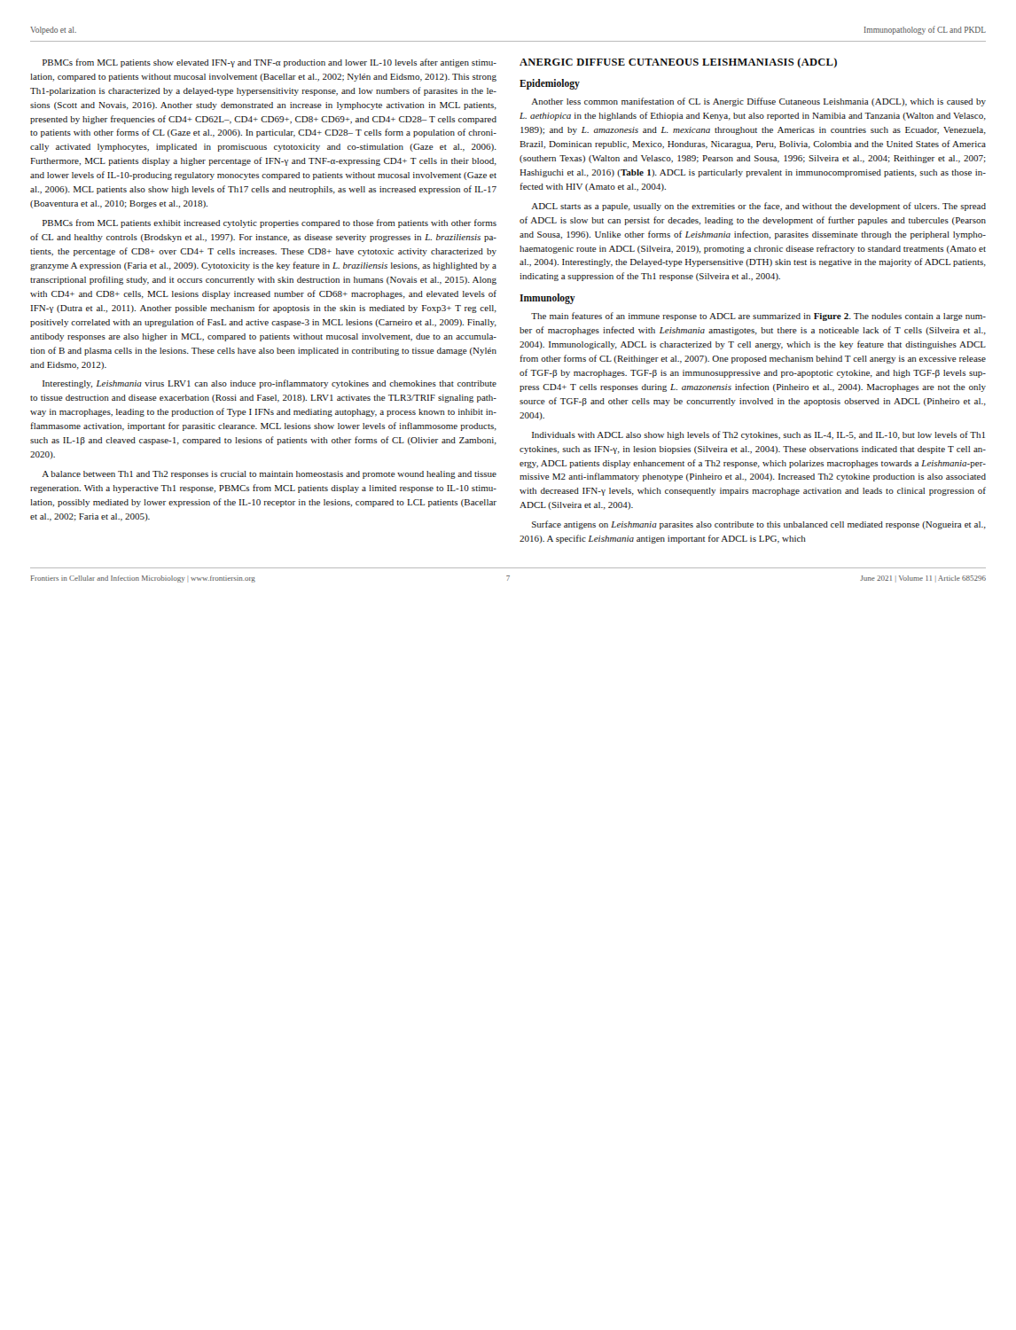Volpedo et al.
Immunopathology of CL and PKDL
PBMCs from MCL patients show elevated IFN-γ and TNF-α production and lower IL-10 levels after antigen stimulation, compared to patients without mucosal involvement (Bacellar et al., 2002; Nylén and Eidsmo, 2012). This strong Th1-polarization is characterized by a delayed-type hypersensitivity response, and low numbers of parasites in the lesions (Scott and Novais, 2016). Another study demonstrated an increase in lymphocyte activation in MCL patients, presented by higher frequencies of CD4+ CD62L–, CD4+ CD69+, CD8+ CD69+, and CD4+ CD28– T cells compared to patients with other forms of CL (Gaze et al., 2006). In particular, CD4+ CD28– T cells form a population of chronically activated lymphocytes, implicated in promiscuous cytotoxicity and co-stimulation (Gaze et al., 2006). Furthermore, MCL patients display a higher percentage of IFN-γ and TNF-α-expressing CD4+ T cells in their blood, and lower levels of IL-10-producing regulatory monocytes compared to patients without mucosal involvement (Gaze et al., 2006). MCL patients also show high levels of Th17 cells and neutrophils, as well as increased expression of IL-17 (Boaventura et al., 2010; Borges et al., 2018).
PBMCs from MCL patients exhibit increased cytolytic properties compared to those from patients with other forms of CL and healthy controls (Brodskyn et al., 1997). For instance, as disease severity progresses in L. braziliensis patients, the percentage of CD8+ over CD4+ T cells increases. These CD8+ have cytotoxic activity characterized by granzyme A expression (Faria et al., 2009). Cytotoxicity is the key feature in L. braziliensis lesions, as highlighted by a transcriptional profiling study, and it occurs concurrently with skin destruction in humans (Novais et al., 2015). Along with CD4+ and CD8+ cells, MCL lesions display increased number of CD68+ macrophages, and elevated levels of IFN-γ (Dutra et al., 2011). Another possible mechanism for apoptosis in the skin is mediated by Foxp3+ T reg cell, positively correlated with an upregulation of FasL and active caspase-3 in MCL lesions (Carneiro et al., 2009). Finally, antibody responses are also higher in MCL, compared to patients without mucosal involvement, due to an accumulation of B and plasma cells in the lesions. These cells have also been implicated in contributing to tissue damage (Nylén and Eidsmo, 2012).
Interestingly, Leishmania virus LRV1 can also induce pro-inflammatory cytokines and chemokines that contribute to tissue destruction and disease exacerbation (Rossi and Fasel, 2018). LRV1 activates the TLR3/TRIF signaling pathway in macrophages, leading to the production of Type I IFNs and mediating autophagy, a process known to inhibit inflammasome activation, important for parasitic clearance. MCL lesions show lower levels of inflammosome products, such as IL-1β and cleaved caspase-1, compared to lesions of patients with other forms of CL (Olivier and Zamboni, 2020).
A balance between Th1 and Th2 responses is crucial to maintain homeostasis and promote wound healing and tissue regeneration. With a hyperactive Th1 response, PBMCs from MCL patients display a limited response to IL-10 stimulation, possibly mediated by lower expression of the IL-10 receptor in the lesions, compared to LCL patients (Bacellar et al., 2002; Faria et al., 2005).
Anergic Diffuse Cutaneous Leishmaniasis (ADCL)
Epidemiology
Another less common manifestation of CL is Anergic Diffuse Cutaneous Leishmania (ADCL), which is caused by L. aethiopica in the highlands of Ethiopia and Kenya, but also reported in Namibia and Tanzania (Walton and Velasco, 1989); and by L. amazonesis and L. mexicana throughout the Americas in countries such as Ecuador, Venezuela, Brazil, Dominican republic, Mexico, Honduras, Nicaragua, Peru, Bolivia, Colombia and the United States of America (southern Texas) (Walton and Velasco, 1989; Pearson and Sousa, 1996; Silveira et al., 2004; Reithinger et al., 2007; Hashiguchi et al., 2016) (Table 1). ADCL is particularly prevalent in immunocompromised patients, such as those infected with HIV (Amato et al., 2004).
ADCL starts as a papule, usually on the extremities or the face, and without the development of ulcers. The spread of ADCL is slow but can persist for decades, leading to the development of further papules and tubercules (Pearson and Sousa, 1996). Unlike other forms of Leishmania infection, parasites disseminate through the peripheral lymphohaematogenic route in ADCL (Silveira, 2019), promoting a chronic disease refractory to standard treatments (Amato et al., 2004). Interestingly, the Delayed-type Hypersensitive (DTH) skin test is negative in the majority of ADCL patients, indicating a suppression of the Th1 response (Silveira et al., 2004).
Immunology
The main features of an immune response to ADCL are summarized in Figure 2. The nodules contain a large number of macrophages infected with Leishmania amastigotes, but there is a noticeable lack of T cells (Silveira et al., 2004). Immunologically, ADCL is characterized by T cell anergy, which is the key feature that distinguishes ADCL from other forms of CL (Reithinger et al., 2007). One proposed mechanism behind T cell anergy is an excessive release of TGF-β by macrophages. TGF-β is an immunosuppressive and pro-apoptotic cytokine, and high TGF-β levels suppress CD4+ T cells responses during L. amazonensis infection (Pinheiro et al., 2004). Macrophages are not the only source of TGF-β and other cells may be concurrently involved in the apoptosis observed in ADCL (Pinheiro et al., 2004).
Individuals with ADCL also show high levels of Th2 cytokines, such as IL-4, IL-5, and IL-10, but low levels of Th1 cytokines, such as IFN-γ, in lesion biopsies (Silveira et al., 2004). These observations indicated that despite T cell anergy, ADCL patients display enhancement of a Th2 response, which polarizes macrophages towards a Leishmania-permissive M2 anti-inflammatory phenotype (Pinheiro et al., 2004). Increased Th2 cytokine production is also associated with decreased IFN-γ levels, which consequently impairs macrophage activation and leads to clinical progression of ADCL (Silveira et al., 2004).
Surface antigens on Leishmania parasites also contribute to this unbalanced cell mediated response (Nogueira et al., 2016). A specific Leishmania antigen important for ADCL is LPG, which
Frontiers in Cellular and Infection Microbiology | www.frontiersin.org
7
June 2021 | Volume 11 | Article 685296